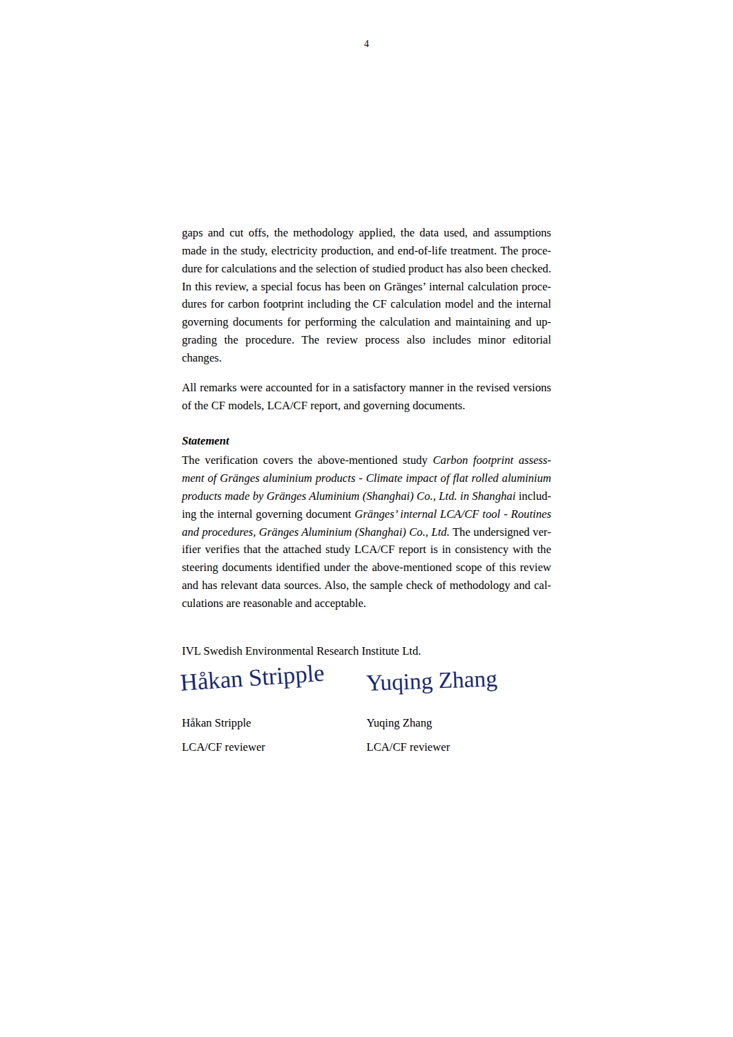4
gaps and cut offs, the methodology applied, the data used, and assumptions made in the study, electricity production, and end-of-life treatment. The procedure for calculations and the selection of studied product has also been checked. In this review, a special focus has been on Gränges’ internal calculation procedures for carbon footprint including the CF calculation model and the internal governing documents for performing the calculation and maintaining and upgrading the procedure. The review process also includes minor editorial changes.
All remarks were accounted for in a satisfactory manner in the revised versions of the CF models, LCA/CF report, and governing documents.
Statement
The verification covers the above-mentioned study Carbon footprint assessment of Gränges aluminium products - Climate impact of flat rolled aluminium products made by Gränges Aluminium (Shanghai) Co., Ltd. in Shanghai including the internal governing document Gränges’ internal LCA/CF tool - Routines and procedures, Gränges Aluminium (Shanghai) Co., Ltd. The undersigned verifier verifies that the attached study LCA/CF report is in consistency with the steering documents identified under the above-mentioned scope of this review and has relevant data sources. Also, the sample check of methodology and calculations are reasonable and acceptable.
IVL Swedish Environmental Research Institute Ltd.
| Håkan Stripple | Yuqing Zhang |
| Håkan Stripple | Yuqing Zhang |
| LCA/CF reviewer | LCA/CF reviewer |